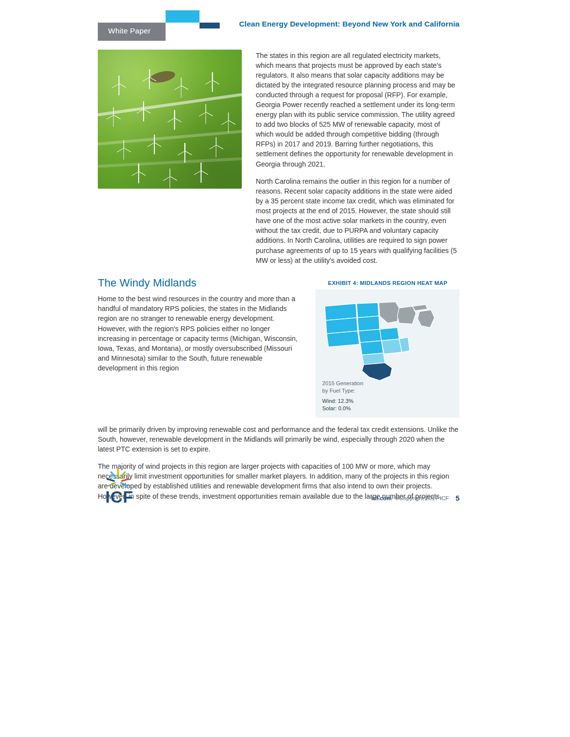White Paper
Clean Energy Development: Beyond New York and California
The states in this region are all regulated electricity markets, which means that projects must be approved by each state's regulators. It also means that solar capacity additions may be dictated by the integrated resource planning process and may be conducted through a request for proposal (RFP). For example, Georgia Power recently reached a settlement under its long-term energy plan with its public service commission. The utility agreed to add two blocks of 525 MW of renewable capacity, most of which would be added through competitive bidding (through RFPs) in 2017 and 2019. Barring further negotiations, this settlement defines the opportunity for renewable development in Georgia through 2021.
North Carolina remains the outlier in this region for a number of reasons. Recent solar capacity additions in the state were aided by a 35 percent state income tax credit, which was eliminated for most projects at the end of 2015. However, the state should still have one of the most active solar markets in the country, even without the tax credit, due to PURPA and voluntary capacity additions. In North Carolina, utilities are required to sign power purchase agreements of up to 15 years with qualifying facilities (5 MW or less) at the utility's avoided cost.
The Windy Midlands
Home to the best wind resources in the country and more than a handful of mandatory RPS policies, the states in the Midlands region are no stranger to renewable energy development. However, with the region's RPS policies either no longer increasing in percentage or capacity terms (Michigan, Wisconsin, Iowa, Texas, and Montana), or mostly oversubscribed (Missouri and Minnesota) similar to the South, future renewable development in this region
Exhibit 4: Midlands Region Heat Map
2015 Generation
by Fuel Type:
Wind: 12.3%
Solar: 0.0%
will be primarily driven by improving renewable cost and performance and the federal tax credit extensions. Unlike the South, however, renewable development in the Midlands will primarily be wind, especially through 2020 when the latest PTC extension is set to expire.
The majority of wind projects in this region are larger projects with capacities of 100 MW or more, which may necessarily limit investment opportunities for smaller market players. In addition, many of the projects in this region are developed by established utilities and renewable development firms that also intend to own their projects. However, in spite of these trends, investment opportunities remain available due to the large number of projects.
ICF
icf.com ©Copyright 2017 ICF5